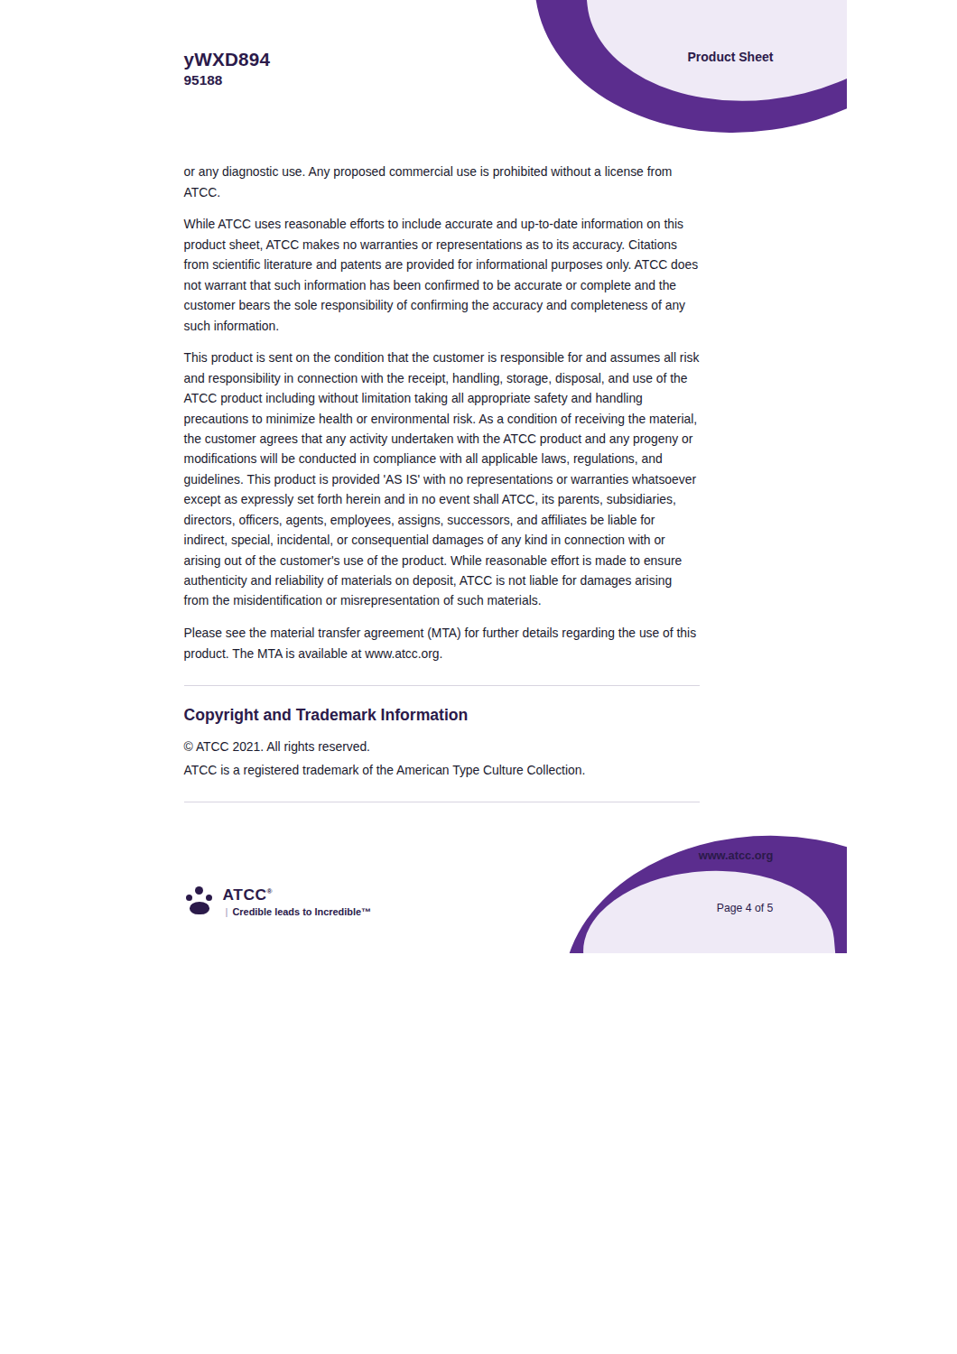yWXD894
95188
Product Sheet
or any diagnostic use. Any proposed commercial use is prohibited without a license from ATCC.
While ATCC uses reasonable efforts to include accurate and up-to-date information on this product sheet, ATCC makes no warranties or representations as to its accuracy. Citations from scientific literature and patents are provided for informational purposes only. ATCC does not warrant that such information has been confirmed to be accurate or complete and the customer bears the sole responsibility of confirming the accuracy and completeness of any such information.
This product is sent on the condition that the customer is responsible for and assumes all risk and responsibility in connection with the receipt, handling, storage, disposal, and use of the ATCC product including without limitation taking all appropriate safety and handling precautions to minimize health or environmental risk. As a condition of receiving the material, the customer agrees that any activity undertaken with the ATCC product and any progeny or modifications will be conducted in compliance with all applicable laws, regulations, and guidelines. This product is provided 'AS IS' with no representations or warranties whatsoever except as expressly set forth herein and in no event shall ATCC, its parents, subsidiaries, directors, officers, agents, employees, assigns, successors, and affiliates be liable for indirect, special, incidental, or consequential damages of any kind in connection with or arising out of the customer's use of the product. While reasonable effort is made to ensure authenticity and reliability of materials on deposit, ATCC is not liable for damages arising from the misidentification or misrepresentation of such materials.
Please see the material transfer agreement (MTA) for further details regarding the use of this product. The MTA is available at www.atcc.org.
Copyright and Trademark Information
© ATCC 2021. All rights reserved.
ATCC is a registered trademark of the American Type Culture Collection.
ATCC®
|Credible leads to Incredible™
www.atcc.org
Page 4 of 5